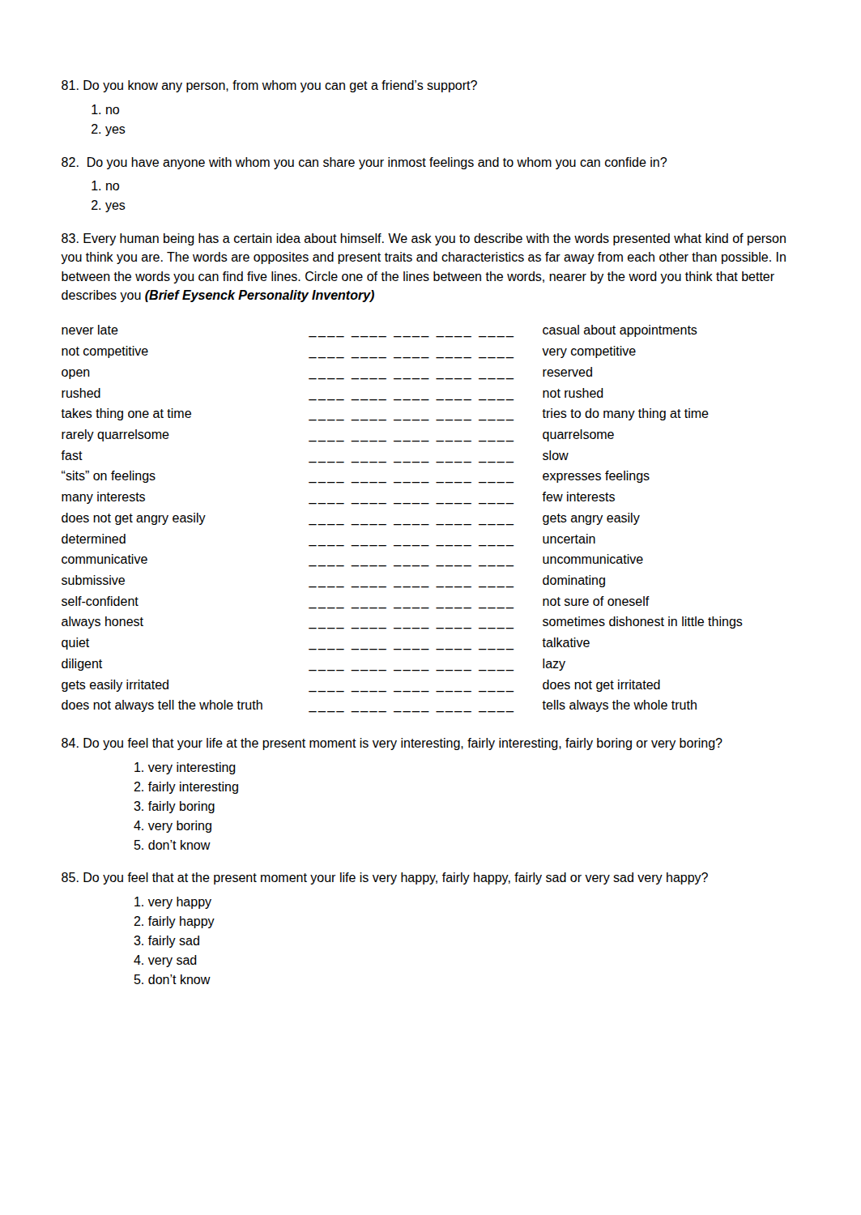81. Do you know any person, from whom you can get a friend’s support?
no
yes
82. Do you have anyone with whom you can share your inmost feelings and to whom you can confide in?
no
yes
83. Every human being has a certain idea about himself. We ask you to describe with the words presented what kind of person you think you are. The words are opposites and present traits and characteristics as far away from each other than possible. In between the words you can find five lines. Circle one of the lines between the words, nearer by the word you think that better describes you (Brief Eysenck Personality Inventory)
| never late | ____ ____ ____ ____ ____ | casual about appointments |
| not competitive | ____ ____ ____ ____ ____ | very competitive |
| open | ____ ____ ____ ____ ____ | reserved |
| rushed | ____ ____ ____ ____ ____ | not rushed |
| takes thing one at time | ____ ____ ____ ____ ____ | tries to do many thing at time |
| rarely quarrelsome | ____ ____ ____ ____ ____ | quarrelsome |
| fast | ____ ____ ____ ____ ____ | slow |
| “sits” on feelings | ____ ____ ____ ____ ____ | expresses feelings |
| many interests | ____ ____ ____ ____ ____ | few interests |
| does not get angry easily | ____ ____ ____ ____ ____ | gets angry easily |
| determined | ____ ____ ____ ____ ____ | uncertain |
| communicative | ____ ____ ____ ____ ____ | uncommunicative |
| submissive | ____ ____ ____ ____ ____ | dominating |
| self-confident | ____ ____ ____ ____ ____ | not sure of oneself |
| always honest | ____ ____ ____ ____ ____ | sometimes dishonest in little things |
| quiet | ____ ____ ____ ____ ____ | talkative |
| diligent | ____ ____ ____ ____ ____ | lazy |
| gets easily irritated | ____ ____ ____ ____ ____ | does not get irritated |
| does not always tell the whole truth | ____ ____ ____ ____ ____ | tells always the whole truth |
84. Do you feel that your life at the present moment is very interesting, fairly interesting, fairly boring or very boring?
very interesting
fairly interesting
fairly boring
very boring
don’t know
85. Do you feel that at the present moment your life is very happy, fairly happy, fairly sad or very sad very happy?
very happy
fairly happy
fairly sad
very sad
don’t know